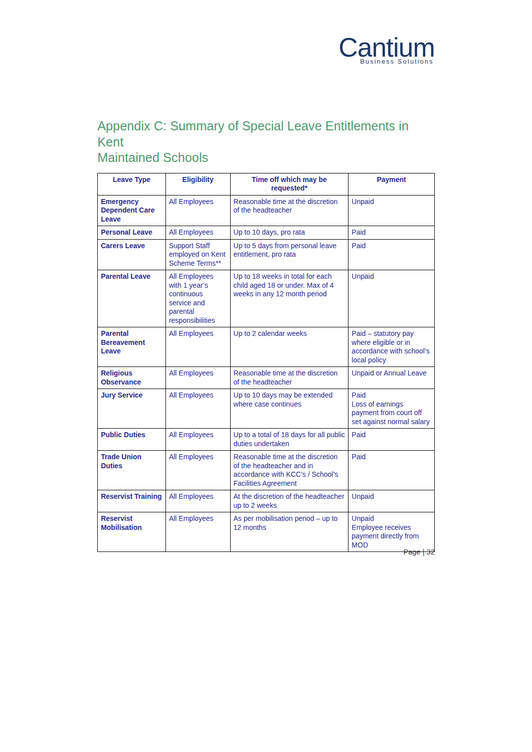Cantium
Business Solutions
Appendix C: Summary of Special Leave Entitlements in Kent
Maintained Schools
| Leave Type | Eligibility | Time off which may be requested* | Payment |
| --- | --- | --- | --- |
| Emergency Dependent Care Leave | All Employees | Reasonable time at the discretion of the headteacher | Unpaid |
| Personal Leave | All Employees | Up to 10 days, pro rata | Paid |
| Carers Leave | Support Staff employed on Kent Scheme Terms** | Up to 5 days from personal leave entitlement, pro rata | Paid |
| Parental Leave | All Employees with 1 year’s continuous service and parental responsibilities | Up to 18 weeks in total for each child aged 18 or under. Max of 4 weeks in any 12 month period | Unpaid |
| Parental Bereavement Leave | All Employees | Up to 2 calendar weeks | Paid – statutory pay where eligible or in accordance with school’s local policy |
| Religious Observance | All Employees | Reasonable time at the discretion of the headteacher | Unpaid or Annual Leave |
| Jury Service | All Employees | Up to 10 days may be extended where case continues | Paid Loss of earnings payment from court off set against normal salary |
| Public Duties | All Employees | Up to a total of 18 days for all public duties undertaken | Paid |
| Trade Union Duties | All Employees | Reasonable time at the discretion of the headteacher and in accordance with KCC’s / School’s Facilities Agreement | Paid |
| Reservist Training | All Employees | At the discretion of the headteacher up to 2 weeks | Unpaid |
| Reservist Mobilisation | All Employees | As per mobilisation period – up to 12 months | Unpaid Employee receives payment directly from MOD |
Page | 32